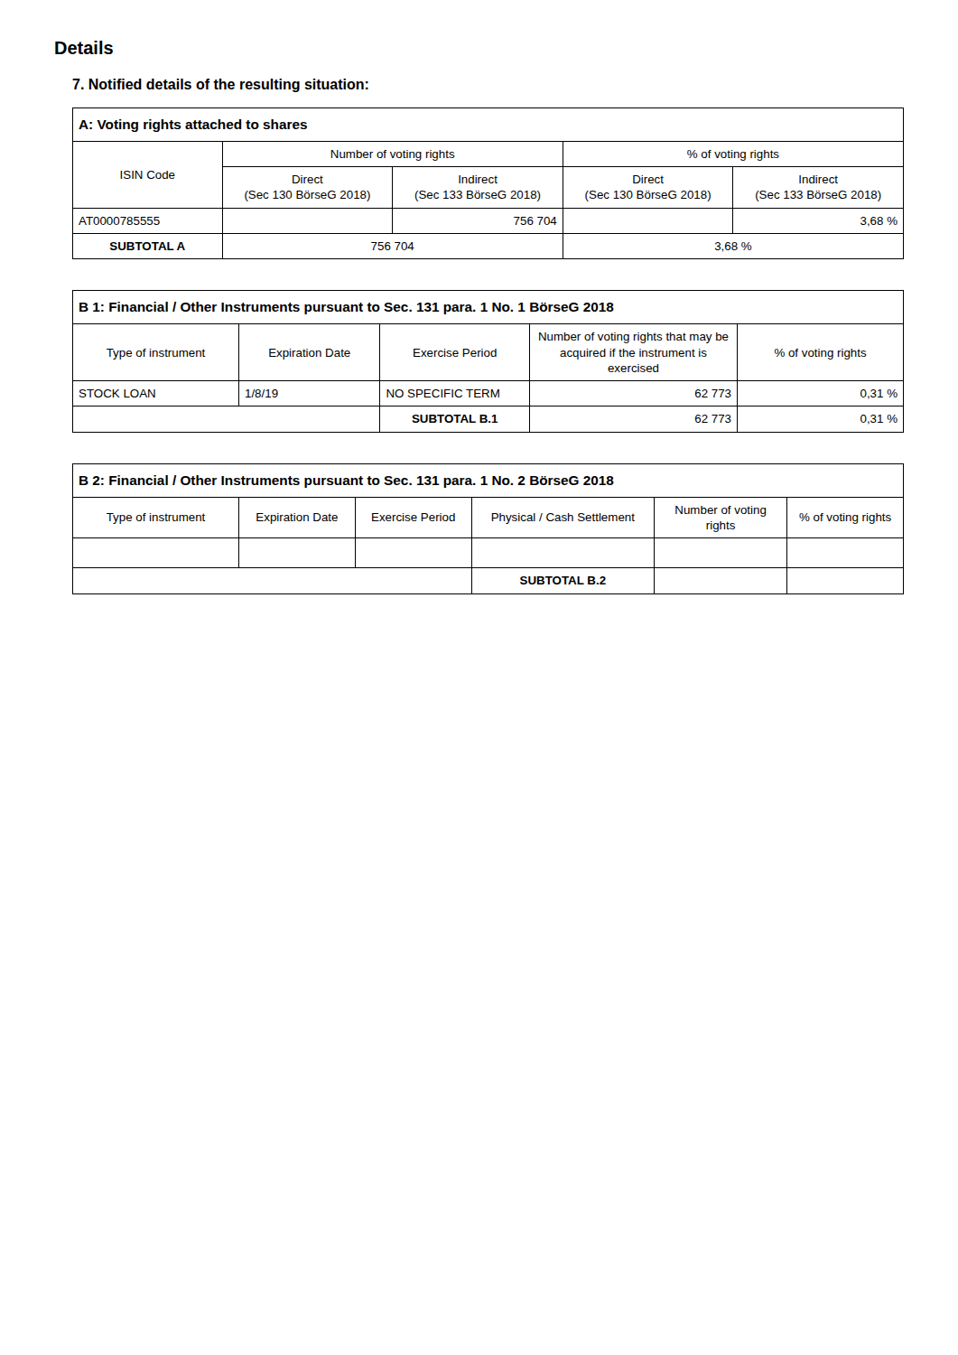Details
7. Notified details of the resulting situation:
| A: Voting rights attached to shares |
| ISIN Code | Number of voting rights | % of voting rights |
| Direct (Sec 130 BörseG 2018) | Indirect (Sec 133 BörseG 2018) | Direct (Sec 130 BörseG 2018) | Indirect (Sec 133 BörseG 2018) |
| AT0000785555 | | 756 704 | | 3,68 % |
| SUBTOTAL A | 756 704 | 3,68 % |
| B 1: Financial / Other Instruments pursuant to Sec. 131 para. 1 No. 1 BörseG 2018 |
| Type of instrument | Expiration Date | Exercise Period | Number of voting rights that may be acquired if the instrument is exercised | % of voting rights |
| STOCK LOAN | 1/8/19 | NO SPECIFIC TERM | 62 773 | 0,31 % |
| | | SUBTOTAL B.1 | 62 773 | 0,31 % |
| B 2: Financial / Other Instruments pursuant to Sec. 131 para. 1 No. 2 BörseG 2018 |
| Type of instrument | Expiration Date | Exercise Period | Physical / Cash Settlement | Number of voting rights | % of voting rights |
| | | | SUBTOTAL B.2 | | |